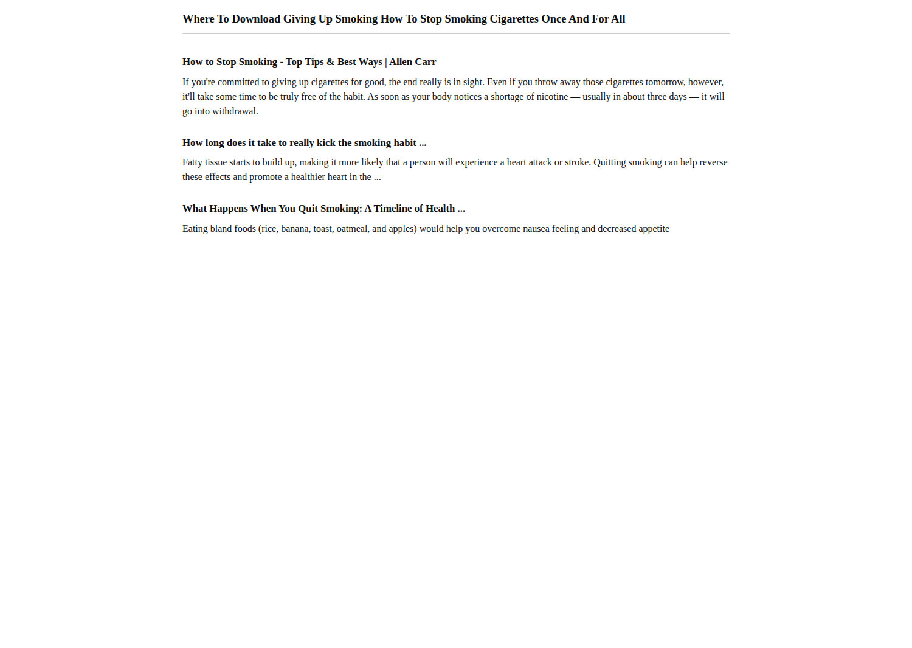Where To Download Giving Up Smoking How To Stop Smoking Cigarettes Once And For All
How to Stop Smoking - Top Tips & Best Ways | Allen Carr
If you're committed to giving up cigarettes for good, the end really is in sight. Even if you throw away those cigarettes tomorrow, however, it'll take some time to be truly free of the habit. As soon as your body notices a shortage of nicotine — usually in about three days — it will go into withdrawal.
How long does it take to really kick the smoking habit ...
Fatty tissue starts to build up, making it more likely that a person will experience a heart attack or stroke. Quitting smoking can help reverse these effects and promote a healthier heart in the ...
What Happens When You Quit Smoking: A Timeline of Health ...
Eating bland foods (rice, banana, toast, oatmeal, and apples) would help you overcome nausea feeling and decreased appetite